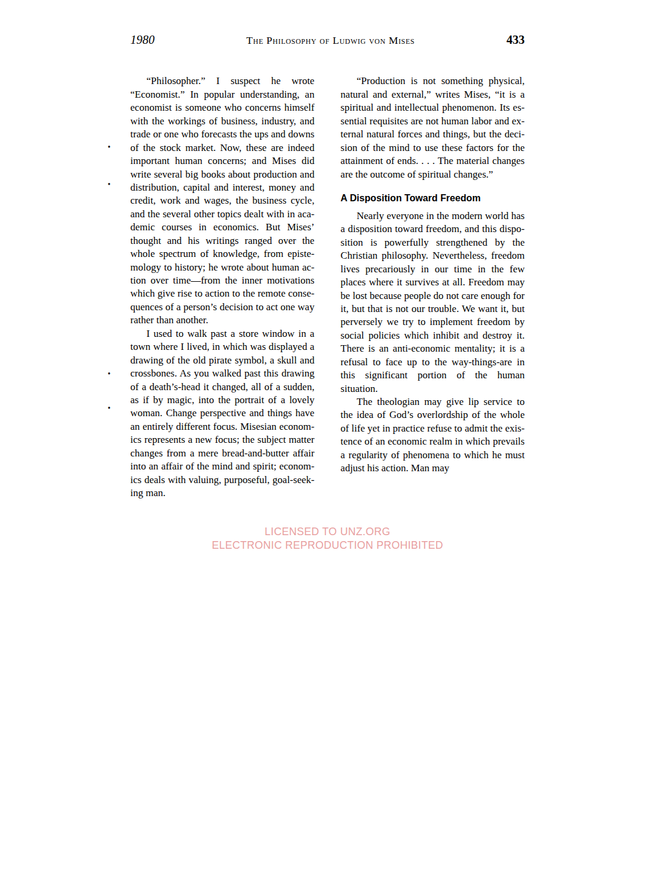• • • •
1980
The Philosophy of Ludwig von Mises
433
“Philosopher.” I suspect he wrote “Economist.” In popular understanding, an economist is someone who concerns himself with the workings of business, industry, and trade or one who forecasts the ups and downs of the stock market. Now, these are indeed important human concerns; and Mises did write several big books about production and distribution, capital and interest, money and credit, work and wages, the business cycle, and the several other topics dealt with in academic courses in economics. But Mises’ thought and his writings ranged over the whole spectrum of knowledge, from epistemology to history; he wrote about human action over time—from the inner motivations which give rise to action to the remote consequences of a person’s decision to act one way rather than another.
I used to walk past a store window in a town where I lived, in which was displayed a drawing of the old pirate symbol, a skull and crossbones. As you walked past this drawing of a death’s-head it changed, all of a sudden, as if by magic, into the portrait of a lovely woman. Change perspective and things have an entirely different focus. Misesian economics represents a new focus; the subject matter changes from a mere bread-and-butter affair into an affair of the mind and spirit; economics deals with valuing, purposeful, goal-seeking man.
“Production is not something physical, natural and external,” writes Mises, “it is a spiritual and intellectual phenomenon. Its essential requisites are not human labor and external natural forces and things, but the decision of the mind to use these factors for the attainment of ends. . . . The material changes are the outcome of spiritual changes.”
A Disposition Toward Freedom
Nearly everyone in the modern world has a disposition toward freedom, and this disposition is powerfully strengthened by the Christian philosophy. Nevertheless, freedom lives precariously in our time in the few places where it survives at all. Freedom may be lost because people do not care enough for it, but that is not our trouble. We want it, but perversely we try to implement freedom by social policies which inhibit and destroy it. There is an anti-economic mentality; it is a refusal to face up to the way-things-are in this significant portion of the human situation.
The theologian may give lip service to the idea of God’s overlordship of the whole of life yet in practice refuse to admit the existence of an economic realm in which prevails a regularity of phenomena to which he must adjust his action. Man may
LICENSED TO UNZ.ORG ELECTRONIC REPRODUCTION PROHIBITED